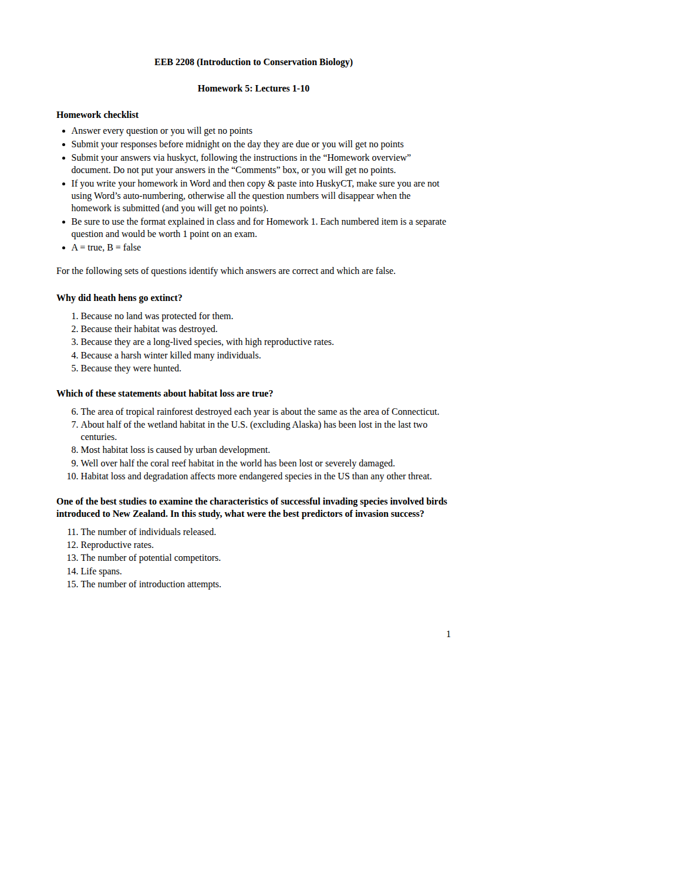EEB 2208 (Introduction to Conservation Biology)
Homework 5: Lectures 1-10
Homework checklist
Answer every question or you will get no points
Submit your responses before midnight on the day they are due or you will get no points
Submit your answers via huskyct, following the instructions in the “Homework overview” document. Do not put your answers in the “Comments” box, or you will get no points.
If you write your homework in Word and then copy & paste into HuskyCT, make sure you are not using Word’s auto-numbering, otherwise all the question numbers will disappear when the homework is submitted (and you will get no points).
Be sure to use the format explained in class and for Homework 1. Each numbered item is a separate question and would be worth 1 point on an exam.
A = true, B = false
For the following sets of questions identify which answers are correct and which are false.
Why did heath hens go extinct?
Because no land was protected for them.
Because their habitat was destroyed.
Because they are a long-lived species, with high reproductive rates.
Because a harsh winter killed many individuals.
Because they were hunted.
Which of these statements about habitat loss are true?
The area of tropical rainforest destroyed each year is about the same as the area of Connecticut.
About half of the wetland habitat in the U.S. (excluding Alaska) has been lost in the last two centuries.
Most habitat loss is caused by urban development.
Well over half the coral reef habitat in the world has been lost or severely damaged.
Habitat loss and degradation affects more endangered species in the US than any other threat.
One of the best studies to examine the characteristics of successful invading species involved birds introduced to New Zealand. In this study, what were the best predictors of invasion success?
The number of individuals released.
Reproductive rates.
The number of potential competitors.
Life spans.
The number of introduction attempts.
1